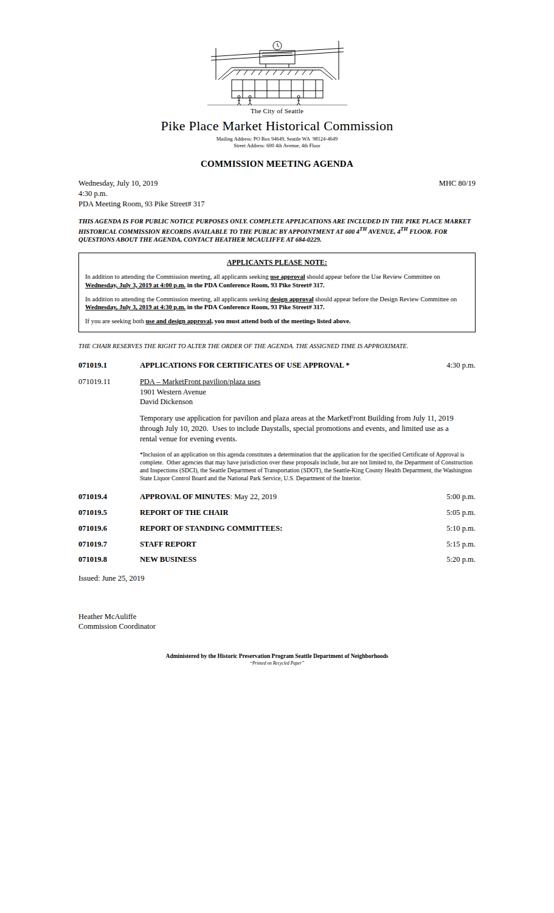The City of Seattle
Pike Place Market Historical Commission
Mailing Address: PO Box 94649, Seattle WA 98124-4649
Street Address: 600 4th Avenue, 4th Floor
COMMISSION MEETING AGENDA
| Wednesday, July 10, 2019 | MHC 80/19 |
| 4:30 p.m. | |
| PDA Meeting Room, 93 Pike Street# 317 | |
THIS AGENDA IS FOR PUBLIC NOTICE PURPOSES ONLY. COMPLETE APPLICATIONS ARE INCLUDED IN THE PIKE PLACE MARKET HISTORICAL COMMISSION RECORDS AVAILABLE TO THE PUBLIC BY APPOINTMENT AT 600 4TH AVENUE, 4TH FLOOR. FOR QUESTIONS ABOUT THE AGENDA, CONTACT HEATHER MCAULIFFE AT 684-0229.
APPLICANTS PLEASE NOTE:
In addition to attending the Commission meeting, all applicants seeking use approval should appear before the Use Review Committee on Wednesday, July 3, 2019 at 4:00 p.m. in the PDA Conference Room, 93 Pike Street# 317.
In addition to attending the Commission meeting, all applicants seeking design approval should appear before the Design Review Committee on Wednesday, July 3, 2019 at 4:30 p.m. in the PDA Conference Room, 93 Pike Street# 317.
If you are seeking both use and design approval, you must attend both of the meetings listed above.
THE CHAIR RESERVES THE RIGHT TO ALTER THE ORDER OF THE AGENDA. THE ASSIGNED TIME IS APPROXIMATE.
071019.1
APPLICATIONS FOR CERTIFICATES OF USE APPROVAL *
4:30 p.m.
071019.11
PDA – MarketFront pavilion/plaza uses
1901 Western Avenue
David Dickenson
Temporary use application for pavilion and plaza areas at the MarketFront Building from July 11, 2019 through July 10, 2020. Uses to include Daystalls, special promotions and events, and limited use as a rental venue for evening events.
*Inclusion of an application on this agenda constitutes a determination that the application for the specified Certificate of Approval is complete. Other agencies that may have jurisdiction over these proposals include, but are not limited to, the Department of Construction and Inspections (SDCI), the Seattle Department of Transportation (SDOT), the Seattle-King County Health Department, the Washington State Liquor Control Board and the National Park Service, U.S. Department of the Interior.
071019.4
APPROVAL OF MINUTES: May 22, 2019
5:00 p.m.
071019.5
REPORT OF THE CHAIR
5:05 p.m.
071019.6
REPORT OF STANDING COMMITTEES:
5:10 p.m.
071019.7
STAFF REPORT
5:15 p.m.
071019.8
NEW BUSINESS
5:20 p.m.
Issued: June 25, 2019
Heather McAuliffe
Commission Coordinator
Administered by the Historic Preservation Program Seattle Department of Neighborhoods “Printed on Recycled Paper”